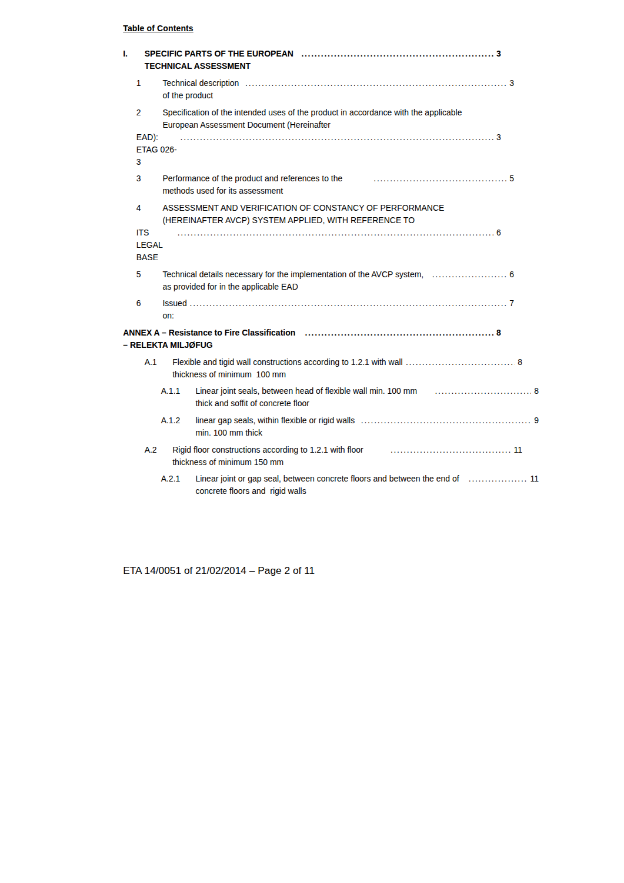Table of Contents
I. SPECIFIC PARTS OF THE EUROPEAN TECHNICAL ASSESSMENT .................................................................................................. 3
1 Technical description of the product ................................................................................................................................. 3
2 Specification of the intended uses of the product in accordance with the applicable European Assessment Document (Hereinafter EAD): ETAG 026-3 ................................................................................................................................................................. 3
3 Performance of the product and references to the methods used for its assessment ........................................................... 5
4 ASSESSMENT AND VERIFICATION OF CONSTANCY OF PERFORMANCE (HEREINAFTER AVCP) SYSTEM APPLIED, WITH REFERENCE TO ITS LEGAL BASE ..................................................................................................................................................................... 6
5 Technical details necessary for the implementation of the AVCP system, as provided for in the applicable EAD .................................. 6
6 Issued on: ................................................................................................................................................................................. 7
ANNEX A – Resistance to Fire Classification – RELEKTA MILJØFUG ..................................................................................... 8
A.1 Flexible and tigid wall constructions according to 1.2.1 with wall thickness of minimum 100 mm .................................................. 8
A.1.1 Linear joint seals, between head of flexible wall min. 100 mm thick and soffit of concrete floor .......................................... 8
A.1.2 linear gap seals, within flexible or rigid walls min. 100 mm thick ......................................................................... 9
A.2 Rigid floor constructions according to 1.2.1 with floor thickness of minimum 150 mm .................................................... 11
A.2.1 Linear joint or gap seal, between concrete floors and between the end of concrete floors and rigid walls ......................... 11
ETA 14/0051 of 21/02/2014 – Page 2 of 11